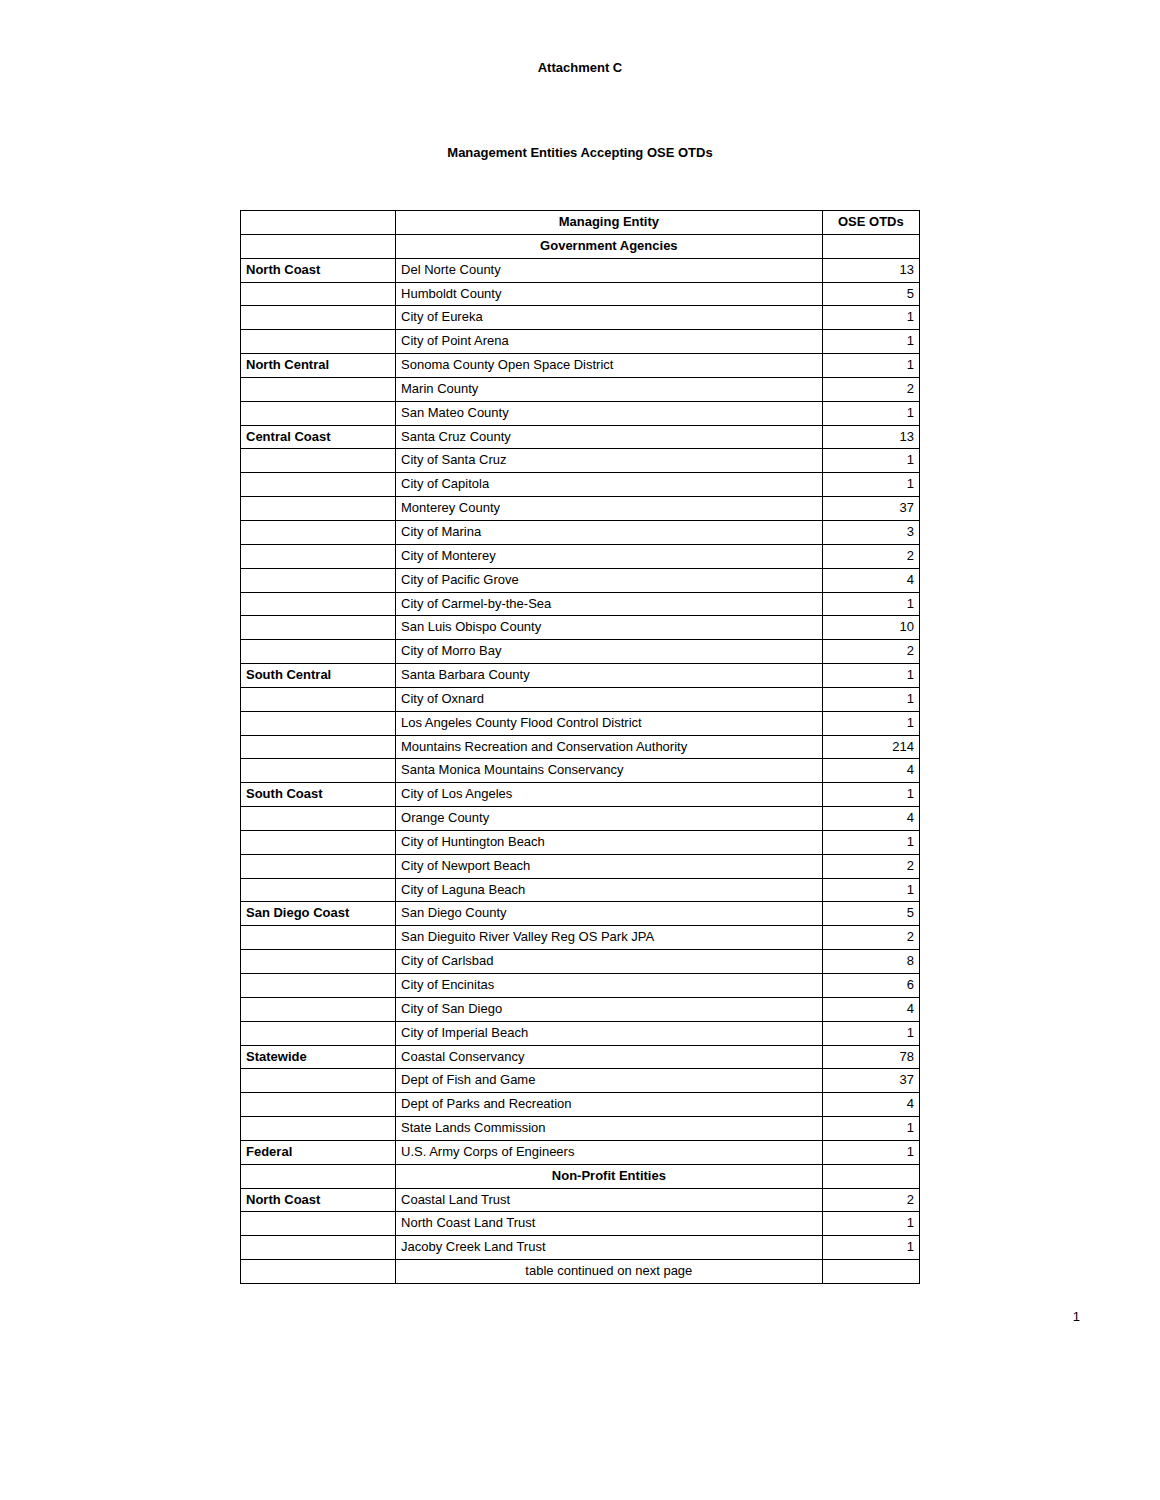Attachment C
Management Entities Accepting OSE OTDs
| | Managing Entity | OSE OTDs |
| | Government Agencies | |
| North Coast | Del Norte County | 13 |
| | Humboldt County | 5 |
| | City of Eureka | 1 |
| | City of Point Arena | 1 |
| North Central | Sonoma County Open Space District | 1 |
| | Marin County | 2 |
| | San Mateo County | 1 |
| Central Coast | Santa Cruz County | 13 |
| | City of Santa Cruz | 1 |
| | City of Capitola | 1 |
| | Monterey County | 37 |
| | City of Marina | 3 |
| | City of Monterey | 2 |
| | City of Pacific Grove | 4 |
| | City of Carmel-by-the-Sea | 1 |
| | San Luis Obispo County | 10 |
| | City of Morro Bay | 2 |
| South Central | Santa Barbara County | 1 |
| | City of Oxnard | 1 |
| | Los Angeles County Flood Control District | 1 |
| | Mountains Recreation and Conservation Authority | 214 |
| | Santa Monica Mountains Conservancy | 4 |
| South Coast | City of Los Angeles | 1 |
| | Orange County | 4 |
| | City of Huntington Beach | 1 |
| | City of Newport Beach | 2 |
| | City of Laguna Beach | 1 |
| San Diego Coast | San Diego County | 5 |
| | San Dieguito River Valley Reg OS Park JPA | 2 |
| | City of Carlsbad | 8 |
| | City of Encinitas | 6 |
| | City of San Diego | 4 |
| | City of Imperial Beach | 1 |
| Statewide | Coastal Conservancy | 78 |
| | Dept of Fish and Game | 37 |
| | Dept of Parks and Recreation | 4 |
| | State Lands Commission | 1 |
| Federal | U.S. Army Corps of Engineers | 1 |
| | Non-Profit Entities | |
| North Coast | Coastal Land Trust | 2 |
| | North Coast Land Trust | 1 |
| | Jacoby Creek Land Trust | 1 |
| | table continued on next page | |
1